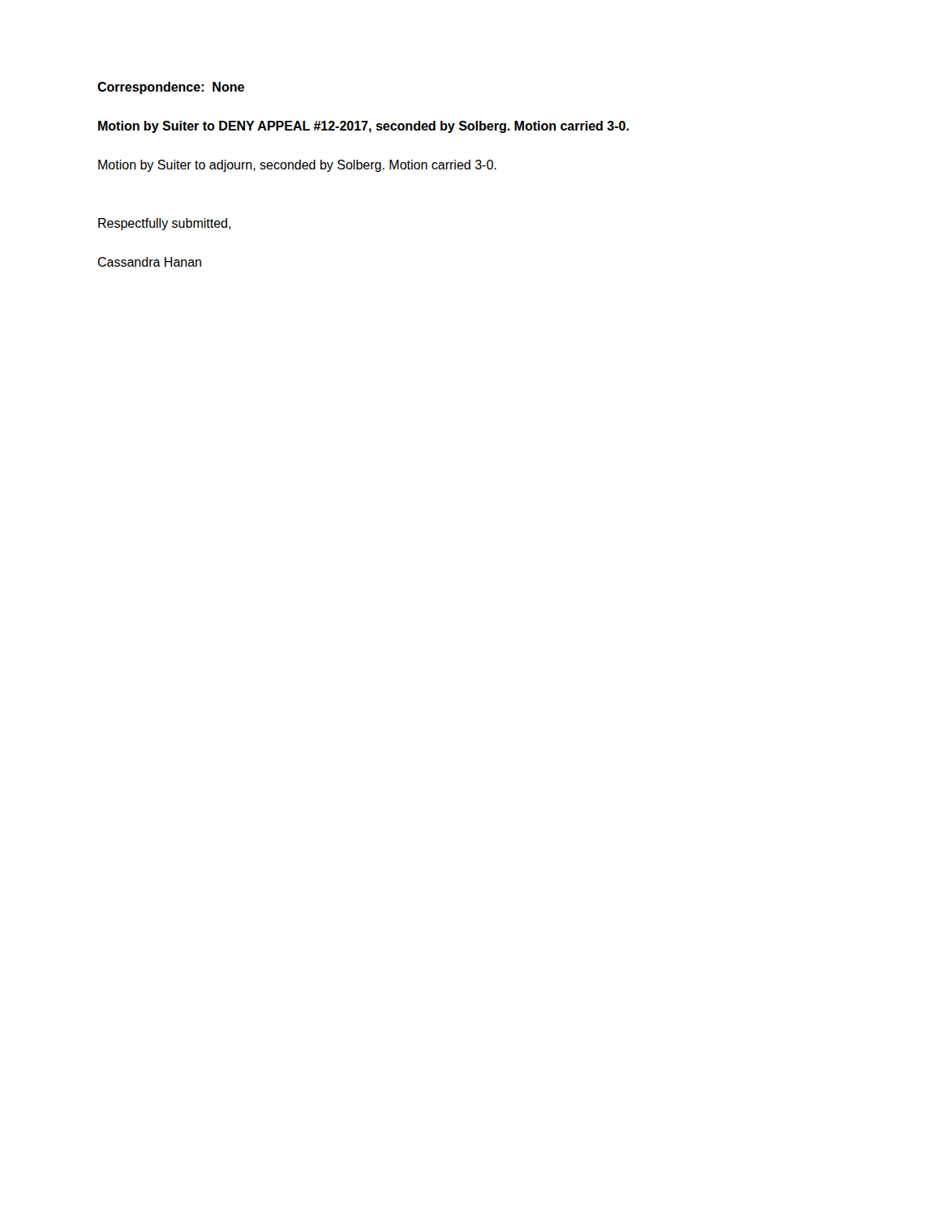Correspondence: None
Motion by Suiter to DENY APPEAL #12-2017, seconded by Solberg. Motion carried 3-0.
Motion by Suiter to adjourn, seconded by Solberg. Motion carried 3-0.
Respectfully submitted,
Cassandra Hanan